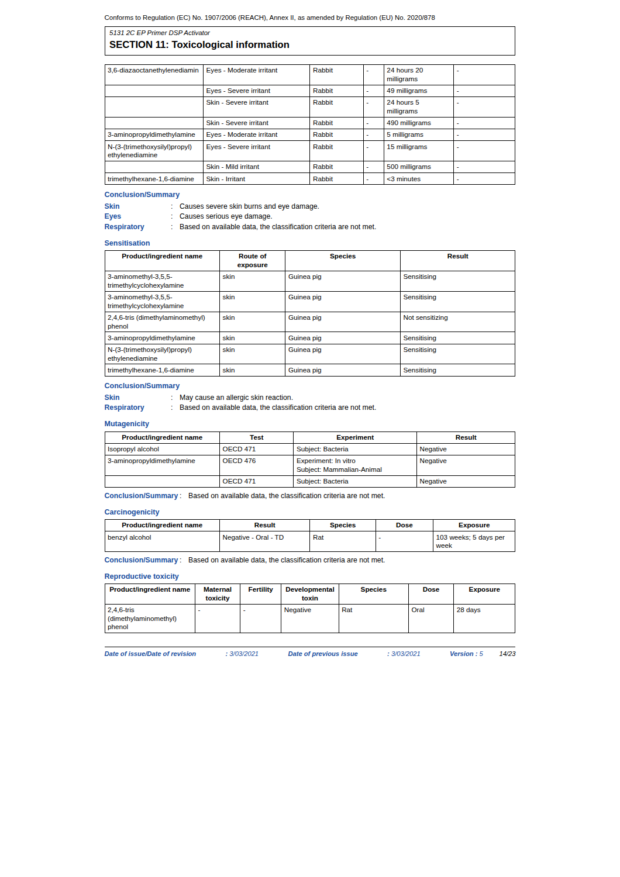Conforms to Regulation (EC) No. 1907/2006 (REACH), Annex II, as amended by Regulation (EU) No. 2020/878
5131 2C EP Primer DSP Activator
SECTION 11: Toxicological information
| 3,6-diazaoctanethylenediamin | Eyes - Moderate irritant | Rabbit | - | 24 hours 20 milligrams | - |
| | Eyes - Severe irritant | Rabbit | - | 49 milligrams | - |
| | Skin - Severe irritant | Rabbit | - | 24 hours 5 milligrams | - |
| | Skin - Severe irritant | Rabbit | - | 490 milligrams | - |
| 3-aminopropyldimethylamine | Eyes - Moderate irritant | Rabbit | - | 5 milligrams | - |
| N-(3-(trimethoxysilyl)propyl) ethylenediamine | Eyes - Severe irritant | Rabbit | - | 15 milligrams | - |
| | Skin - Mild irritant | Rabbit | - | 500 milligrams | - |
| trimethylhexane-1,6-diamine | Skin - Irritant | Rabbit | - | <3 minutes | - |
Conclusion/Summary
| Skin | : | Causes severe skin burns and eye damage. |
| Eyes | : | Causes serious eye damage. |
| Respiratory | : | Based on available data, the classification criteria are not met. |
Sensitisation
| Product/ingredient name | Route of exposure | Species | Result |
| --- | --- | --- | --- |
| 3-aminomethyl-3,5,5-trimethylcyclohexylamine | skin | Guinea pig | Sensitising |
| 3-aminomethyl-3,5,5-trimethylcyclohexylamine | skin | Guinea pig | Sensitising |
| 2,4,6-tris (dimethylaminomethyl) phenol | skin | Guinea pig | Not sensitizing |
| 3-aminopropyldimethylamine | skin | Guinea pig | Sensitising |
| N-(3-(trimethoxysilyl)propyl) ethylenediamine | skin | Guinea pig | Sensitising |
| trimethylhexane-1,6-diamine | skin | Guinea pig | Sensitising |
Conclusion/Summary
| Skin | : | May cause an allergic skin reaction. |
| Respiratory | : | Based on available data, the classification criteria are not met. |
Mutagenicity
| Product/ingredient name | Test | Experiment | Result |
| --- | --- | --- | --- |
| Isopropyl alcohol | OECD 471 | Subject: Bacteria | Negative |
| 3-aminopropyldimethylamine | OECD 476 | Experiment: In vitro Subject: Mammalian-Animal | Negative |
| | OECD 471 | Subject: Bacteria | Negative |
| Conclusion/Summary | : | Based on available data, the classification criteria are not met. |
Carcinogenicity
| Product/ingredient name | Result | Species | Dose | Exposure |
| --- | --- | --- | --- | --- |
| benzyl alcohol | Negative - Oral - TD | Rat | - | 103 weeks; 5 days per week |
| Conclusion/Summary | : | Based on available data, the classification criteria are not met. |
Reproductive toxicity
| Product/ingredient name | Maternal toxicity | Fertility | Developmental toxin | Species | Dose | Exposure |
| --- | --- | --- | --- | --- | --- | --- |
| 2,4,6-tris (dimethylaminomethyl) phenol | - | - | Negative | Rat | Oral | 28 days |
Date of issue/Date of revision : 3/03/2021 Date of previous issue : 3/03/2021 Version : 5 14/23